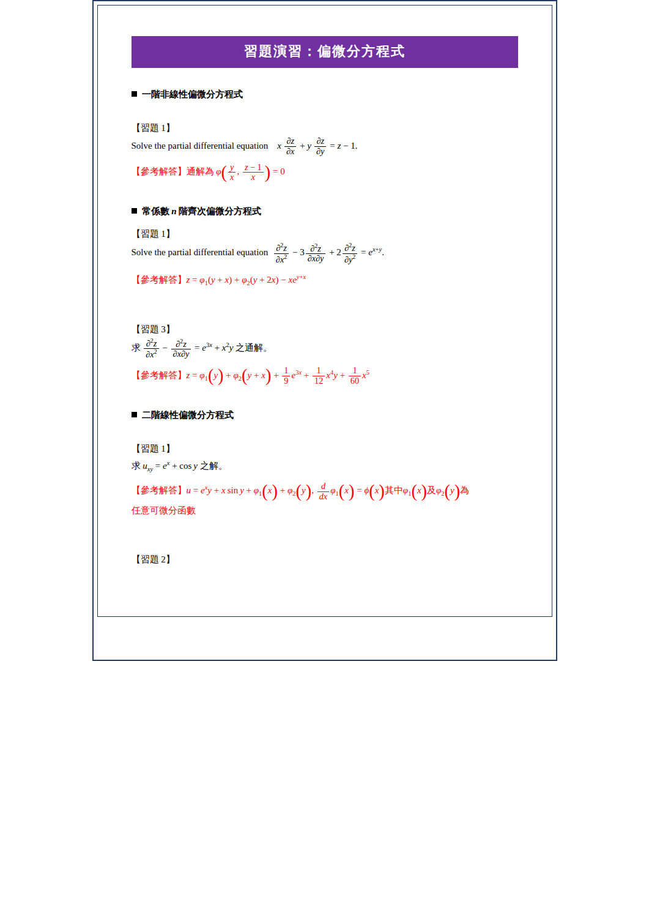習題演習：偏微分方程式
一階非線性偏微分方程式
【習題 1】
Solve the partial differential equation x ∂z∂x + y ∂z∂y = z − 1.
【參考解答】通解為 φ(yx, z − 1 x) = 0
常係數 n 階齊次偏微分方程式
【習題 1】
Solve the partial differential equation ∂2z∂x2 − 3∂2z∂x∂y + 2∂2z∂y2 = ex+y.
【參考解答】z = φ1(y + x) + φ2(y + 2x) − xey+x
【習題 3】
求 ∂2z∂x2 − ∂2z∂x∂y = e3x + x2y 之通解。
【參考解答】z = φ1(y) + φ2(y + x) + 19 e3x + 112 x4y + 160 x5
二階線性偏微分方程式
【習題 1】
求 uxy = ex + cos y 之解。
【參考解答】u = exy + x sin y + φ1(x) + φ2(y), ddx φ1(x) = ϕ(x) 其中 φ1(x) 及φ2(y) 為
任意可微分函數
【習題 2】